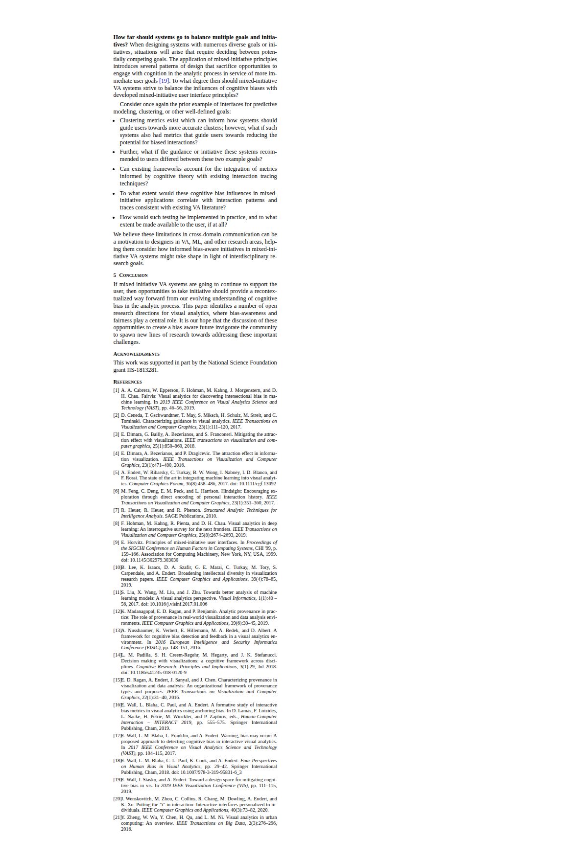How far should systems go to balance multiple goals and initiatives? When designing systems with numerous diverse goals or initiatives, situations will arise that require deciding between potentially competing goals. The application of mixed-initiative principles introduces several patterns of design that sacrifice opportunities to engage with cognition in the analytic process in service of more immediate user goals [19]. To what degree then should mixed-initiative VA systems strive to balance the influences of cognitive biases with developed mixed-initiative user interface principles?
Consider once again the prior example of interfaces for predictive modeling, clustering, or other well-defined goals:
Clustering metrics exist which can inform how systems should guide users towards more accurate clusters; however, what if such systems also had metrics that guide users towards reducing the potential for biased interactions?
Further, what if the guidance or initiative these systems recommended to users differed between these two example goals?
Can existing frameworks account for the integration of metrics informed by cognitive theory with existing interaction tracing techniques?
To what extent would these cognitive bias influences in mixed-initiative applications correlate with interaction patterns and traces consistent with existing VA literature?
How would such testing be implemented in practice, and to what extent be made available to the user, if at all?
We believe these limitations in cross-domain communication can be a motivation to designers in VA, ML, and other research areas, helping them consider how informed bias-aware initiatives in mixed-initiative VA systems might take shape in light of interdisciplinary research goals.
5 Conclusion
If mixed-initiative VA systems are going to continue to support the user, then opportunities to take initiative should provide a recontextualized way forward from our evolving understanding of cognitive bias in the analytic process. This paper identifies a number of open research directions for visual analytics, where bias-awareness and fairness play a central role. It is our hope that the discussion of these opportunities to create a bias-aware future invigorate the community to spawn new lines of research towards addressing these important challenges.
Acknowledgments
This work was supported in part by the National Science Foundation grant IIS-1813281.
References
[1] A. A. Cabrera, W. Epperson, F. Hohman, M. Kahng, J. Morgenstern, and D. H. Chau. Fairvis: Visual analytics for discovering intersectional bias in machine learning. In 2019 IEEE Conference on Visual Analytics Science and Technology (VAST), pp. 46–56, 2019.
[2] D. Ceneda, T. Gschwandtner, T. May, S. Miksch, H. Schulz, M. Streit, and C. Tominski. Characterizing guidance in visual analytics. IEEE Transactions on Visualization and Computer Graphics, 23(1):111–120, 2017.
[3] E. Dimara, G. Bailly, A. Bezerianos, and S. Franconeri. Mitigating the attraction effect with visualizations. IEEE transactions on visualization and computer graphics, 25(1):850–860, 2018.
[4] E. Dimara, A. Bezerianos, and P. Dragicevic. The attraction effect in information visualization. IEEE Transactions on Visualization and Computer Graphics, 23(1):471–480, 2016.
[5] A. Endert, W. Ribarsky, C. Turkay, B. W. Wong, I. Nabney, I. D. Blanco, and F. Rossi. The state of the art in integrating machine learning into visual analytics. Computer Graphics Forum, 36(8):458–486, 2017. doi: 10.1111/cgf.13092
[6] M. Feng, C. Deng, E. M. Peck, and L. Harrison. Hindsight: Encouraging exploration through direct encoding of personal interaction history. IEEE Transactions on Visualization and Computer Graphics, 23(1):351–360, 2017.
[7] R. Heuer, R. Heuer, and R. Pherson. Structured Analytic Techniques for Intelligence Analysis. SAGE Publications, 2010.
[8] F. Hohman, M. Kahng, R. Pienta, and D. H. Chau. Visual analytics in deep learning: An interrogative survey for the next frontiers. IEEE Transactions on Visualization and Computer Graphics, 25(8):2674–2693, 2019.
[9] E. Horvitz. Principles of mixed-initiative user interfaces. In Proceedings of the SIGCHI Conference on Human Factors in Computing Systems, CHI '99, p. 159–166. Association for Computing Machinery, New York, NY, USA, 1999. doi: 10.1145/302979.303030
[10] B. Lee, K. Isaacs, D. A. Szafir, G. E. Marai, C. Turkay, M. Tory, S. Carpendale, and A. Endert. Broadening intellectual diversity in visualization research papers. IEEE Computer Graphics and Applications, 39(4):78–85, 2019.
[11] S. Liu, X. Wang, M. Liu, and J. Zhu. Towards better analysis of machine learning models: A visual analytics perspective. Visual Informatics, 1(1):48 – 56, 2017. doi: 10.1016/j.visinf.2017.01.006
[12] K. Madanagopal, E. D. Ragan, and P. Benjamin. Analytic provenance in practice: The role of provenance in real-world visualization and data analysis environments. IEEE Computer Graphics and Applications, 39(6):30–45, 2019.
[13] A. Nussbaumer, K. Verbert, E. Hillemann, M. A. Bedek, and D. Albert. A framework for cognitive bias detection and feedback in a visual analytics environment. In 2016 European Intelligence and Security Informatics Conference (EISIC), pp. 148–151, 2016.
[14] L. M. Padilla, S. H. Creem-Regehr, M. Hegarty, and J. K. Stefanucci. Decision making with visualizations: a cognitive framework across disciplines. Cognitive Research: Principles and Implications, 3(1):29, Jul 2018. doi: 10.1186/s41235-018-0120-9
[15] E. D. Ragan, A. Endert, J. Sanyal, and J. Chen. Characterizing provenance in visualization and data analysis: An organizational framework of provenance types and purposes. IEEE Transactions on Visualization and Computer Graphics, 22(1):31–40, 2016.
[16] E. Wall, L. Blaha, C. Paul, and A. Endert. A formative study of interactive bias metrics in visual analytics using anchoring bias. In D. Lamas, F. Loizides, L. Nacke, H. Petrie, M. Winckler, and P. Zaphiris, eds., Human-Computer Interaction – INTERACT 2019, pp. 555–575. Springer International Publishing, Cham, 2019.
[17] E. Wall, L. M. Blaha, L. Franklin, and A. Endert. Warning, bias may occur: A proposed approach to detecting cognitive bias in interactive visual analytics. In 2017 IEEE Conference on Visual Analytics Science and Technology (VAST), pp. 104–115, 2017.
[18] E. Wall, L. M. Blaha, C. L. Paul, K. Cook, and A. Endert. Four Perspectives on Human Bias in Visual Analytics, pp. 29–42. Springer International Publishing, Cham, 2018. doi: 10.1007/978-3-319-95831-6_3
[19] E. Wall, J. Stasko, and A. Endert. Toward a design space for mitigating cognitive bias in vis. In 2019 IEEE Visualization Conference (VIS), pp. 111–115, 2019.
[20] J. Wenskovitch, M. Zhou, C. Collins, R. Chang, M. Dowling, A. Endert, and K. Xu. Putting the "i" in interaction: Interactive interfaces personalized to individuals. IEEE Computer Graphics and Applications, 40(3):73–82, 2020.
[21] Y. Zheng, W. Wu, Y. Chen, H. Qu, and L. M. Ni. Visual analytics in urban computing: An overview. IEEE Transactions on Big Data, 2(3):276–296, 2016.